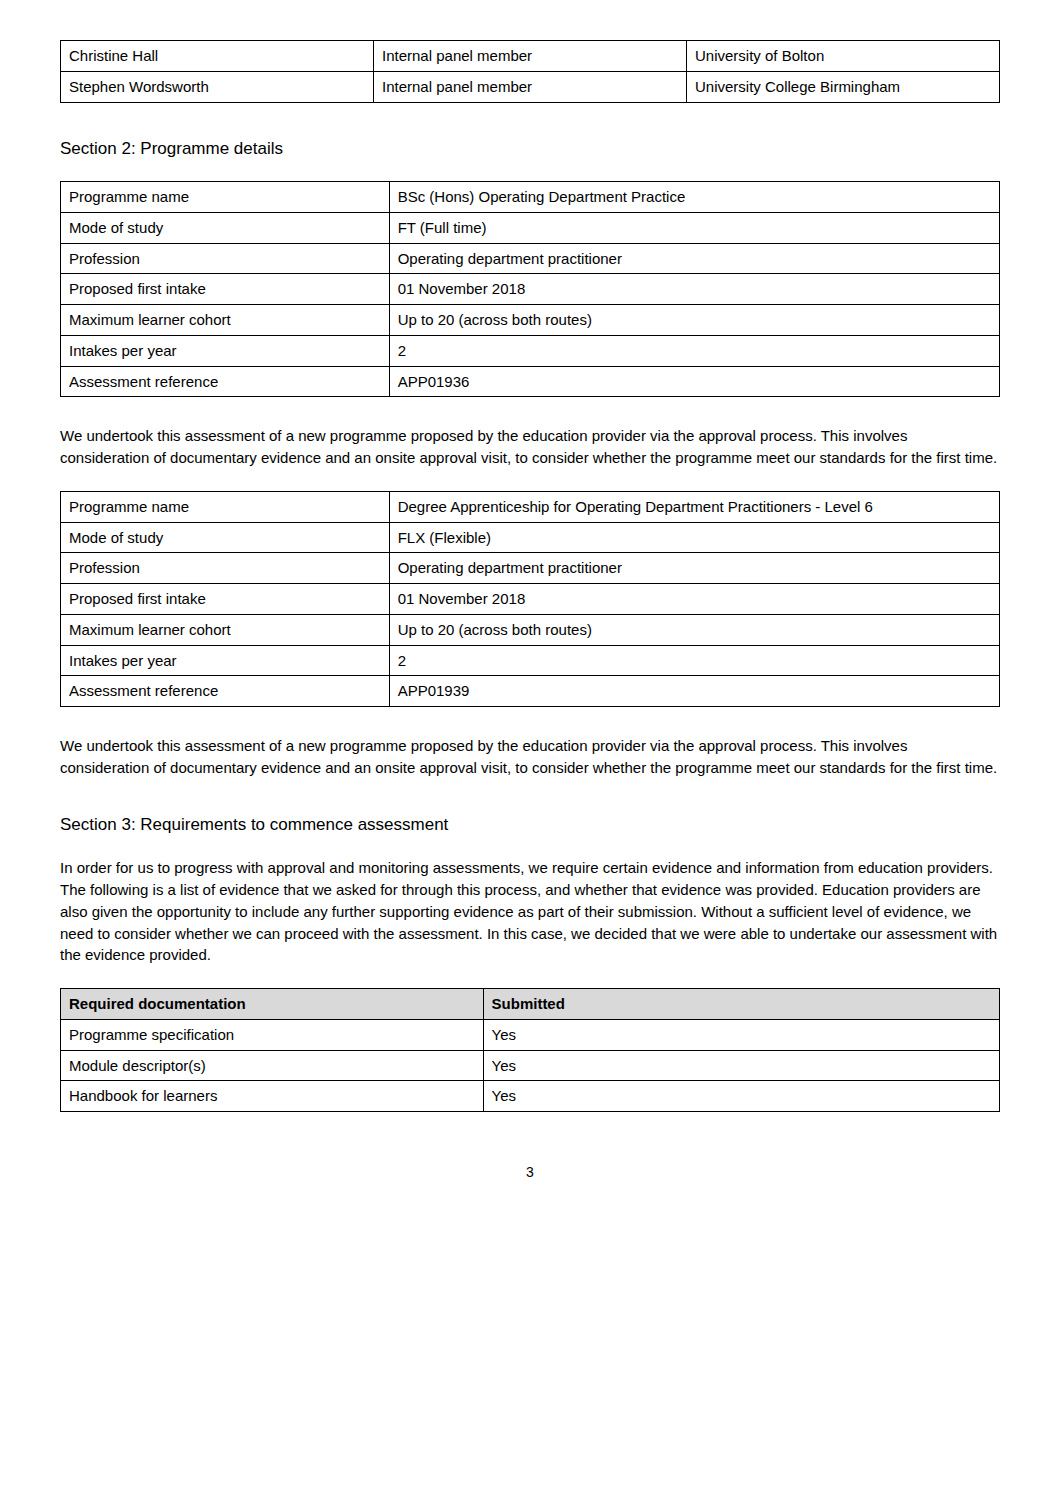| Christine Hall | Internal panel member | University of Bolton |
| Stephen Wordsworth | Internal panel member | University College Birmingham |
Section 2: Programme details
| Programme name | BSc (Hons) Operating Department Practice |
| Mode of study | FT (Full time) |
| Profession | Operating department practitioner |
| Proposed first intake | 01 November 2018 |
| Maximum learner cohort | Up to 20 (across both routes) |
| Intakes per year | 2 |
| Assessment reference | APP01936 |
We undertook this assessment of a new programme proposed by the education provider via the approval process. This involves consideration of documentary evidence and an onsite approval visit, to consider whether the programme meet our standards for the first time.
| Programme name | Degree Apprenticeship for Operating Department Practitioners - Level 6 |
| Mode of study | FLX (Flexible) |
| Profession | Operating department practitioner |
| Proposed first intake | 01 November 2018 |
| Maximum learner cohort | Up to 20 (across both routes) |
| Intakes per year | 2 |
| Assessment reference | APP01939 |
We undertook this assessment of a new programme proposed by the education provider via the approval process. This involves consideration of documentary evidence and an onsite approval visit, to consider whether the programme meet our standards for the first time.
Section 3: Requirements to commence assessment
In order for us to progress with approval and monitoring assessments, we require certain evidence and information from education providers. The following is a list of evidence that we asked for through this process, and whether that evidence was provided. Education providers are also given the opportunity to include any further supporting evidence as part of their submission. Without a sufficient level of evidence, we need to consider whether we can proceed with the assessment. In this case, we decided that we were able to undertake our assessment with the evidence provided.
| Required documentation | Submitted |
| --- | --- |
| Programme specification | Yes |
| Module descriptor(s) | Yes |
| Handbook for learners | Yes |
3